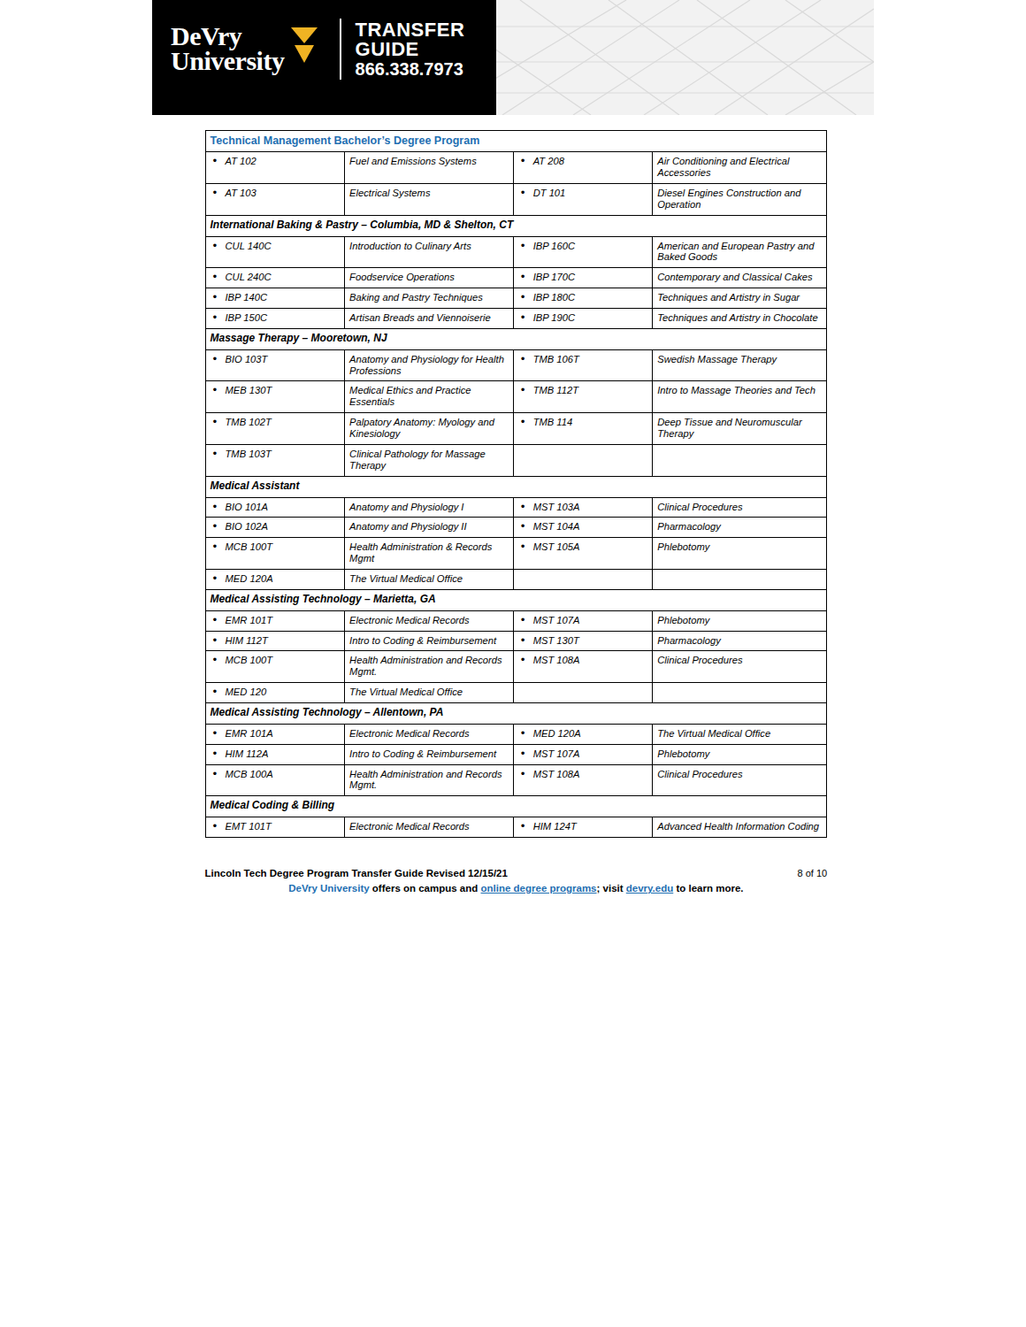DeVry
University
TRANSFER
GUIDE
866.338.7973
| Technical Management Bachelor’s Degree Program |
| AT 102 | Fuel and Emissions Systems | AT 208 | Air Conditioning and Electrical Accessories |
| AT 103 | Electrical Systems | DT 101 | Diesel Engines Construction and Operation |
| International Baking & Pastry – Columbia, MD & Shelton, CT |
| CUL 140C | Introduction to Culinary Arts | IBP 160C | American and European Pastry and Baked Goods |
| CUL 240C | Foodservice Operations | IBP 170C | Contemporary and Classical Cakes |
| IBP 140C | Baking and Pastry Techniques | IBP 180C | Techniques and Artistry in Sugar |
| IBP 150C | Artisan Breads and Viennoiserie | IBP 190C | Techniques and Artistry in Chocolate |
| Massage Therapy – Mooretown, NJ |
| BIO 103T | Anatomy and Physiology for Health Professions | TMB 106T | Swedish Massage Therapy |
| MEB 130T | Medical Ethics and Practice Essentials | TMB 112T | Intro to Massage Theories and Tech |
| TMB 102T | Palpatory Anatomy: Myology and Kinesiology | TMB 114 | Deep Tissue and Neuromuscular Therapy |
| TMB 103T | Clinical Pathology for Massage Therapy | | |
| Medical Assistant |
| BIO 101A | Anatomy and Physiology I | MST 103A | Clinical Procedures |
| BIO 102A | Anatomy and Physiology II | MST 104A | Pharmacology |
| MCB 100T | Health Administration & Records Mgmt | MST 105A | Phlebotomy |
| MED 120A | The Virtual Medical Office | | |
| Medical Assisting Technology – Marietta, GA |
| EMR 101T | Electronic Medical Records | MST 107A | Phlebotomy |
| HIM 112T | Intro to Coding & Reimbursement | MST 130T | Pharmacology |
| MCB 100T | Health Administration and Records Mgmt. | MST 108A | Clinical Procedures |
| MED 120 | The Virtual Medical Office | | |
| Medical Assisting Technology – Allentown, PA |
| EMR 101A | Electronic Medical Records | MED 120A | The Virtual Medical Office |
| HIM 112A | Intro to Coding & Reimbursement | MST 107A | Phlebotomy |
| MCB 100A | Health Administration and Records Mgmt. | MST 108A | Clinical Procedures |
| Medical Coding & Billing |
| EMT 101T | Electronic Medical Records | HIM 124T | Advanced Health Information Coding |
Lincoln Tech Degree Program Transfer Guide Revised 12/15/21 8 of 10
DeVry University offers on campus and online degree programs; visit devry.edu to learn more.